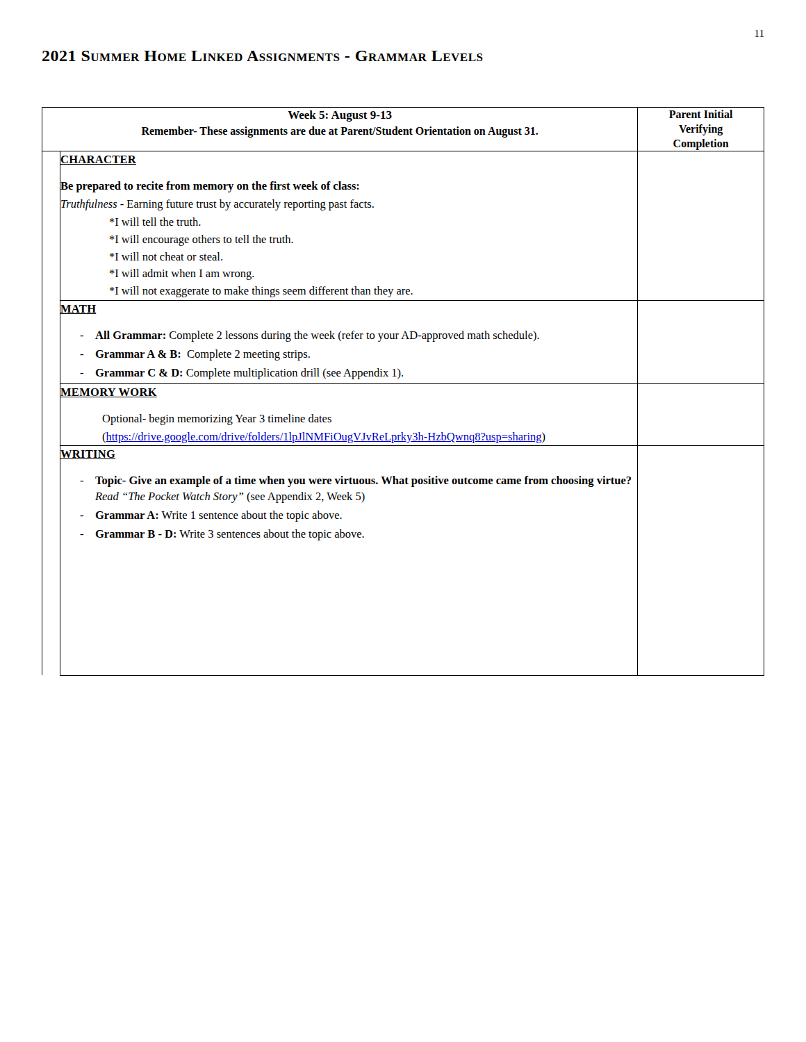11
2021 Summer Home Linked Assignments - Grammar Levels
| Week 5: August 9-13 Remember- These assignments are due at Parent/Student Orientation on August 31. | Parent Initial Verifying Completion |
| | CHARACTER Be prepared to recite from memory on the first week of class: Truthfulness - Earning future trust by accurately reporting past facts. *I will tell the truth. *I will encourage others to tell the truth. *I will not cheat or steal. *I will admit when I am wrong. *I will not exaggerate to make things seem different than they are. | |
| MATH All Grammar: Complete 2 lessons during the week (refer to your AD-approved math schedule). Grammar A & B: Complete 2 meeting strips. Grammar C & D: Complete multiplication drill (see Appendix 1). | |
| MEMORY WORK Optional- begin memorizing Year 3 timeline dates ( https://drive.google.com/drive/folders/1lpJlNMFiOugVJvReLprky3h-HzbQwnq8?usp=sharing ) | |
| WRITING Topic- Give an example of a time when you were virtuous. What positive outcome came from choosing virtue? Read “The Pocket Watch Story” (see Appendix 2, Week 5) Grammar A: Write 1 sentence about the topic above. Grammar B - D: Write 3 sentences about the topic above. | |